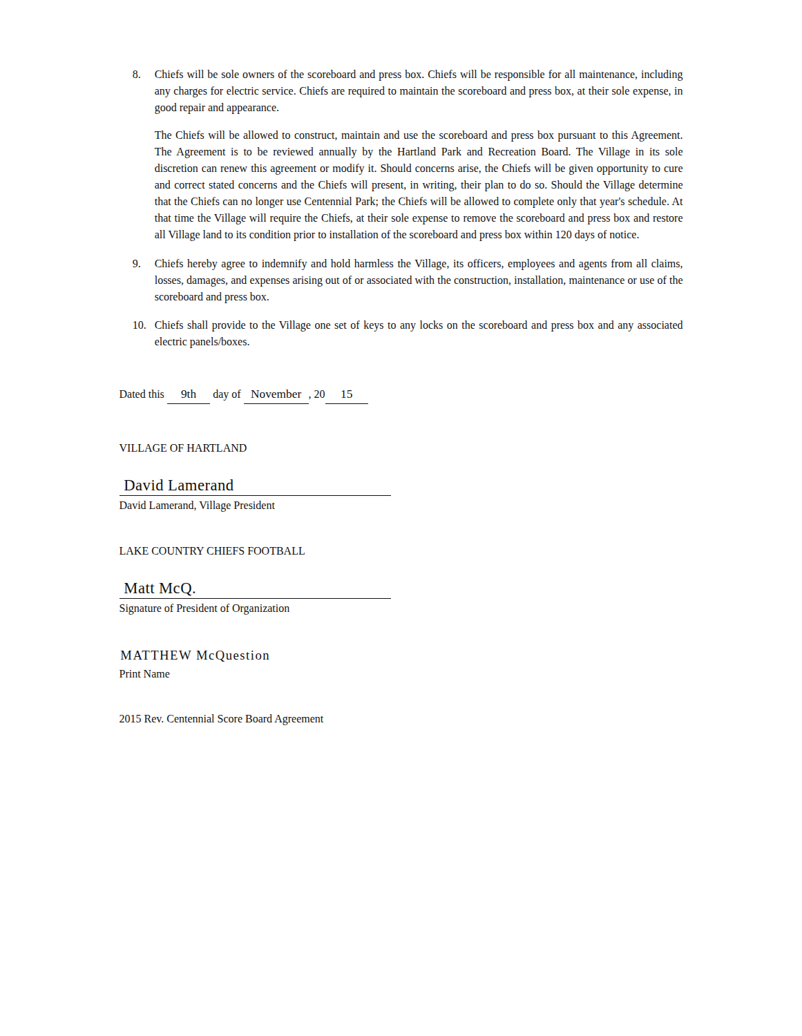8.
Chiefs will be sole owners of the scoreboard and press box. Chiefs will be responsible for all maintenance, including any charges for electric service. Chiefs are required to maintain the scoreboard and press box, at their sole expense, in good repair and appearance.
The Chiefs will be allowed to construct, maintain and use the scoreboard and press box pursuant to this Agreement. The Agreement is to be reviewed annually by the Hartland Park and Recreation Board. The Village in its sole discretion can renew this agreement or modify it. Should concerns arise, the Chiefs will be given opportunity to cure and correct stated concerns and the Chiefs will present, in writing, their plan to do so. Should the Village determine that the Chiefs can no longer use Centennial Park; the Chiefs will be allowed to complete only that year's schedule. At that time the Village will require the Chiefs, at their sole expense to remove the scoreboard and press box and restore all Village land to its condition prior to installation of the scoreboard and press box within 120 days of notice.
9.
Chiefs hereby agree to indemnify and hold harmless the Village, its officers, employees and agents from all claims, losses, damages, and expenses arising out of or associated with the construction, installation, maintenance or use of the scoreboard and press box.
10.
Chiefs shall provide to the Village one set of keys to any locks on the scoreboard and press box and any associated electric panels/boxes.
Dated this 9th day of November, 2015
VILLAGE OF HARTLAND
David Lamerand
David Lamerand, Village President
LAKE COUNTRY CHIEFS FOOTBALL
Matt McQ.
Signature of President of Organization
MATTHEW McQuestion
Print Name
2015 Rev. Centennial Score Board Agreement